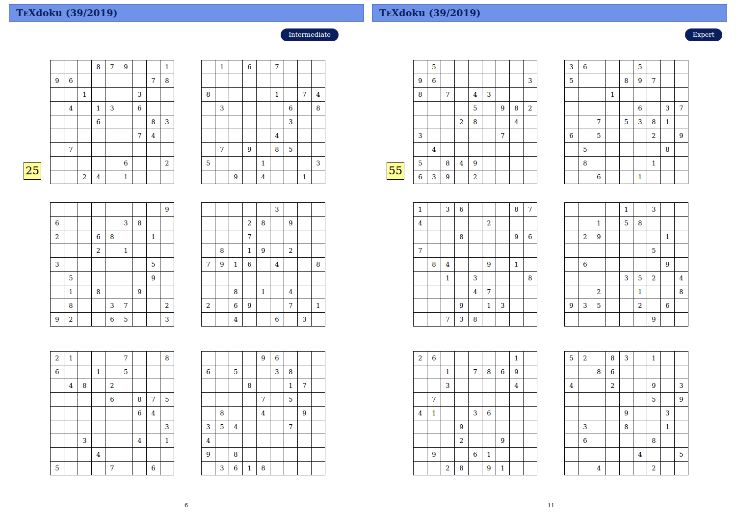TEXdoku (39/2019)
Intermediate
25
| | | | 8 | 7 | 9 | | | 1 |
| 9 | 6 | | | | | | 7 | 8 |
| | | 1 | | | | 3 | | |
| | 4 | | 1 | 3 | | 6 | | |
| | | | 6 | | | | 8 | 3 |
| | | | | | | 7 | 4 | |
| | 7 | | | | | | | |
| | | | | | 6 | | | 2 |
| | | 2 | 4 | | 1 | | | |
| | 1 | | 6 | | 7 | | | |
| 8 | | | | | 1 | | 7 | 4 |
| | 3 | | | | | 6 | | 8 |
| | | | | | | 3 | | |
| | | | | | 4 | | | |
| | 7 | | 9 | | 8 | 5 | | |
| 5 | | | | 1 | | | | 3 |
| | | 9 | | 4 | | | 1 | |
| | | | | | | | | 9 |
| 6 | | | | | 3 | 8 | | |
| 2 | | | 6 | 8 | | | 1 | |
| | | | 2 | | 1 | | | |
| 3 | | | | | | | 5 | |
| | 5 | | | | | | 9 | |
| | 1 | | 8 | | | 9 | | |
| | 8 | | | 3 | 7 | | | 2 |
| 9 | 2 | | | 6 | 5 | | | 3 |
| | | | | | 3 | | | |
| | | | 2 | 8 | | 9 | | |
| | | | 7 | | | | | |
| | 8 | | 1 | 9 | | 2 | | |
| 7 | 9 | 1 | 6 | | 4 | | | 8 |
| | | 8 | | 1 | | 4 | | |
| 2 | | 6 | 9 | | | 7 | | 1 |
| | | 4 | | | 6 | | 3 | |
| 2 | 1 | | | | 7 | | | 8 |
| 6 | | | 1 | | 5 | | | |
| | 4 | 8 | | 2 | | | | |
| | | | | 6 | | 8 | 7 | 5 |
| | | | | | | 6 | 4 | |
| | | | | | | | | 3 |
| | | 3 | | | | 4 | | 1 |
| | | | 4 | | | | | |
| 5 | | | | 7 | | | 6 | |
| | | | | 9 | 6 | | | |
| 6 | | 5 | | | 3 | 8 | | |
| | | | 8 | | | 1 | 7 | |
| | | | | 7 | | 5 | | |
| | 8 | | | 4 | | | 9 | |
| 3 | 5 | 4 | | | | 7 | | |
| 4 | | | | | | | | |
| 9 | | 8 | | | | | | |
| | 3 | 6 | 1 | 8 | | | | |
6
TEXdoku (39/2019)
Expert
55
| | 5 | | | | | | | |
| 9 | 6 | | | | | | | 3 |
| 8 | | 7 | | 4 | 3 | | | |
| | | | | 5 | | 9 | 8 | 2 |
| | | | 2 | 8 | | | 4 | |
| 3 | | | | | | 7 | | |
| | 4 | | | | | | | |
| 5 | | 8 | 4 | 9 | | | | |
| 6 | 3 | 9 | | 2 | | | | |
| 3 | 6 | | | | 5 | | | |
| 5 | | | | 8 | 9 | 7 | | |
| | | | 1 | | | | | |
| | | | | | 6 | | 3 | 7 |
| | | 7 | | 5 | 3 | 8 | 1 | |
| 6 | | 5 | | | | 2 | | 9 |
| | 5 | | | | | | 8 | |
| | 8 | | | | | 1 | | |
| | | 6 | | | 1 | | | |
| 1 | | 3 | 6 | | | | 8 | 7 |
| 4 | | | | | 2 | | | |
| | | | 8 | | | | 9 | 6 |
| 7 | | | | | | | | |
| | 8 | 4 | | | 9 | | 1 | |
| | | 1 | | 3 | | | | 8 |
| | | | | 4 | 7 | | | |
| | | | 9 | | 1 | 3 | | |
| | | 7 | 3 | 8 | | | | |
| | | | | 1 | | 3 | | |
| | | 1 | | 5 | 8 | | | |
| | 2 | 9 | | | | | 1 | |
| | | | | | | 5 | | |
| | 6 | | | | | | 9 | |
| | | | | 3 | 5 | 2 | | 4 |
| | | 2 | | | 1 | | | 8 |
| 9 | 3 | 5 | | | 2 | | 6 | |
| | | | | | | 9 | | |
| 2 | 6 | | | | | | 1 | |
| | | 1 | | 7 | 8 | 6 | 9 | |
| | | 3 | | | | | 4 | |
| | 7 | | | | | | | |
| 4 | 1 | | | 3 | 6 | | | |
| | | | 9 | | | | | |
| | | | 2 | | | 9 | | |
| | 9 | | | 6 | 1 | | | |
| | | 2 | 8 | | 9 | 1 | | |
| 5 | 2 | | 8 | 3 | | 1 | | |
| | | 8 | 6 | | | | | |
| 4 | | | 2 | | | 9 | | 3 |
| | | | | | | 5 | | 9 |
| | | | | 9 | | | 3 | |
| | 3 | | | 8 | | | 1 | |
| | 6 | | | | | 8 | | |
| | | | | | 4 | | | 5 |
| | | 4 | | | | 2 | | |
11